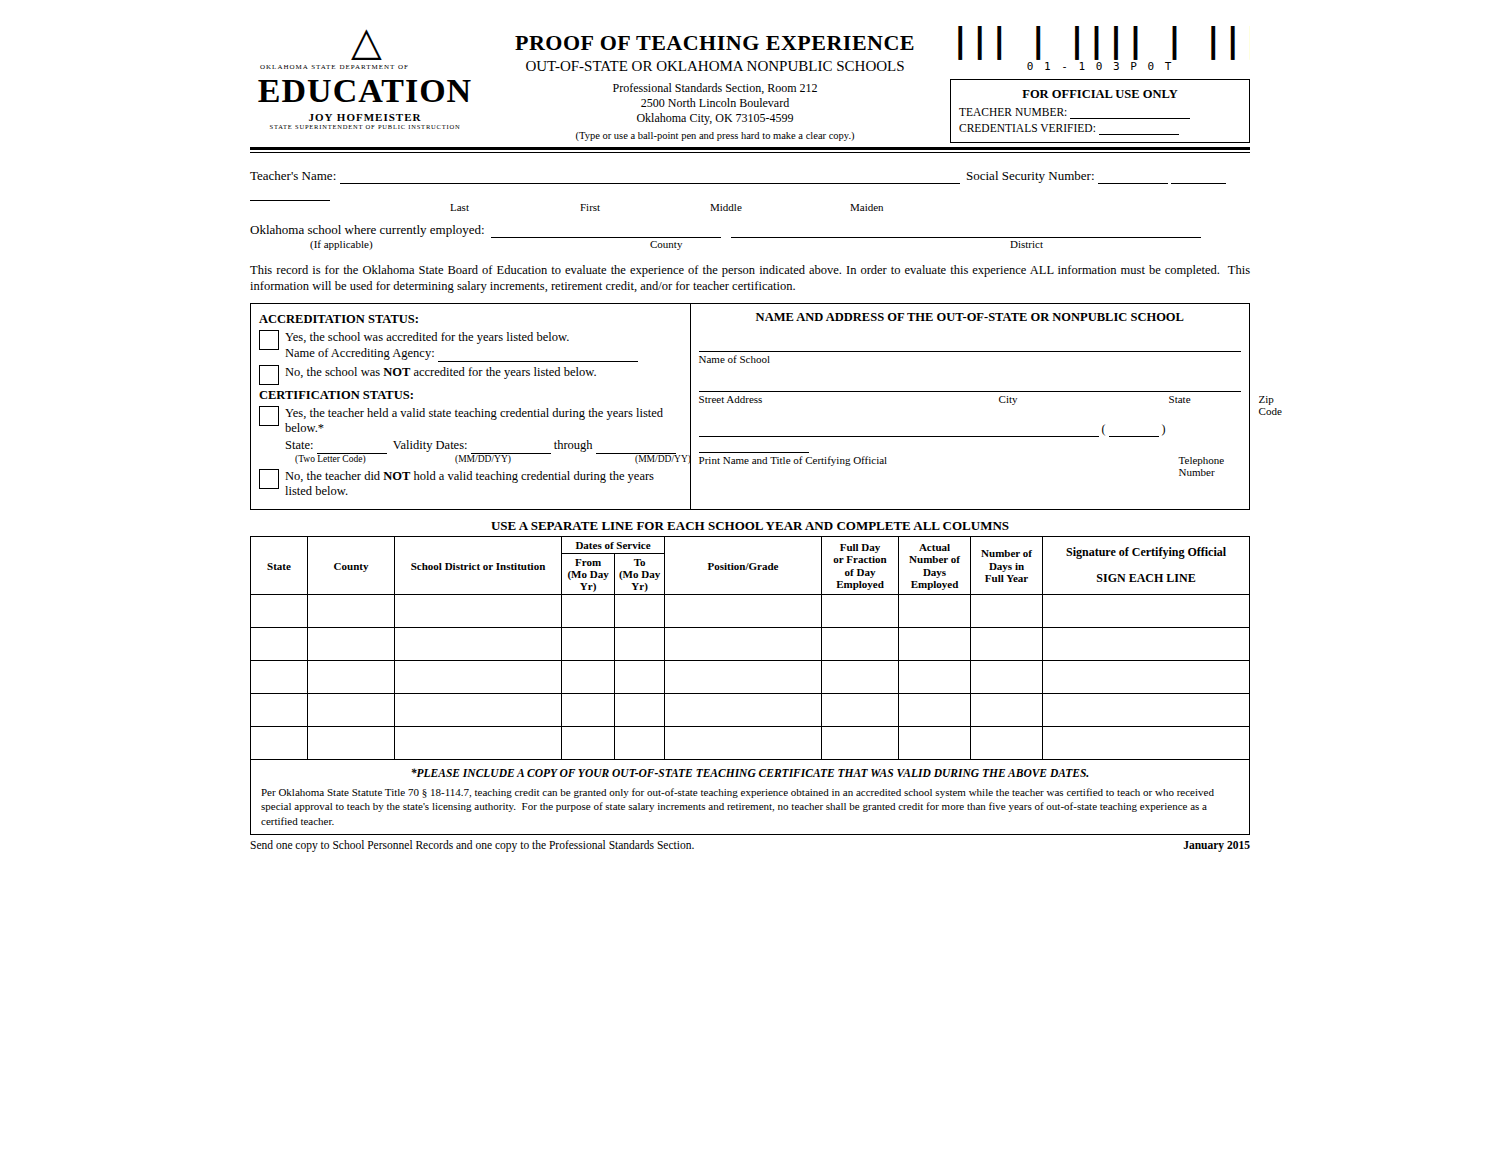△
OKLAHOMA STATE DEPARTMENT OF
EDUCATION
JOY HOFMEISTER
STATE SUPERINTENDENT OF PUBLIC INSTRUCTION
PROOF OF TEACHING EXPERIENCE
OUT-OF-STATE OR OKLAHOMA NONPUBLIC SCHOOLS
Professional Standards Section, Room 212
2500 North Lincoln Boulevard
Oklahoma City, OK 73105-4599
(Type or use a ball-point pen and press hard to make a clear copy.)
||| | |||| | ||| || | |||| | || ||| | |||| || | |||
0 1 - 1 0 3 P 0 T
FOR OFFICIAL USE ONLY
TEACHER NUMBER:
CREDENTIALS VERIFIED:
Teacher's Name: Social Security Number:
Last First Middle Maiden
Oklahoma school where currently employed:
(If applicable) County District
This record is for the Oklahoma State Board of Education to evaluate the experience of the person indicated above. In order to evaluate this experience ALL information must be completed. This information will be used for determining salary increments, retirement credit, and/or for teacher certification.
| ACCREDITATION STATUS: Yes, the school was accredited for the years listed below. Name of Accrediting Agency: No, the school was NOT accredited for the years listed below. CERTIFICATION STATUS: Yes, the teacher held a valid state teaching credential during the years listed below.* State: Validity Dates: through (Two Letter Code) (MM/DD/YY) (MM/DD/YY) No, the teacher did NOT hold a valid teaching credential during the years listed below. | NAME AND ADDRESS OF THE OUT-OF-STATE OR NONPUBLIC SCHOOL Name of School Street Address City State Zip Code ( ) Print Name and Title of Certifying Official Telephone Number |
USE A SEPARATE LINE FOR EACH SCHOOL YEAR AND COMPLETE ALL COLUMNS
| State | County | School District or Institution | Dates of Service | Position/Grade | Full Day or Fraction of Day Employed | Actual Number of Days Employed | Number of Days in Full Year | Signature of Certifying Official SIGN EACH LINE |
| --- | --- | --- | --- | --- | --- | --- | --- | --- |
| From (Mo Day Yr) | To (Mo Day Yr) |
*PLEASE INCLUDE A COPY OF YOUR OUT-OF-STATE TEACHING CERTIFICATE THAT WAS VALID DURING THE ABOVE DATES. Per Oklahoma State Statute Title 70 § 18-114.7, teaching credit can be granted only for out-of-state teaching experience obtained in an accredited school system while the teacher was certified to teach or who received special approval to teach by the state's licensing authority. For the purpose of state salary increments and retirement, no teacher shall be granted credit for more than five years of out-of-state teaching experience as a certified teacher.
Send one copy to School Personnel Records and one copy to the Professional Standards Section.
January 2015